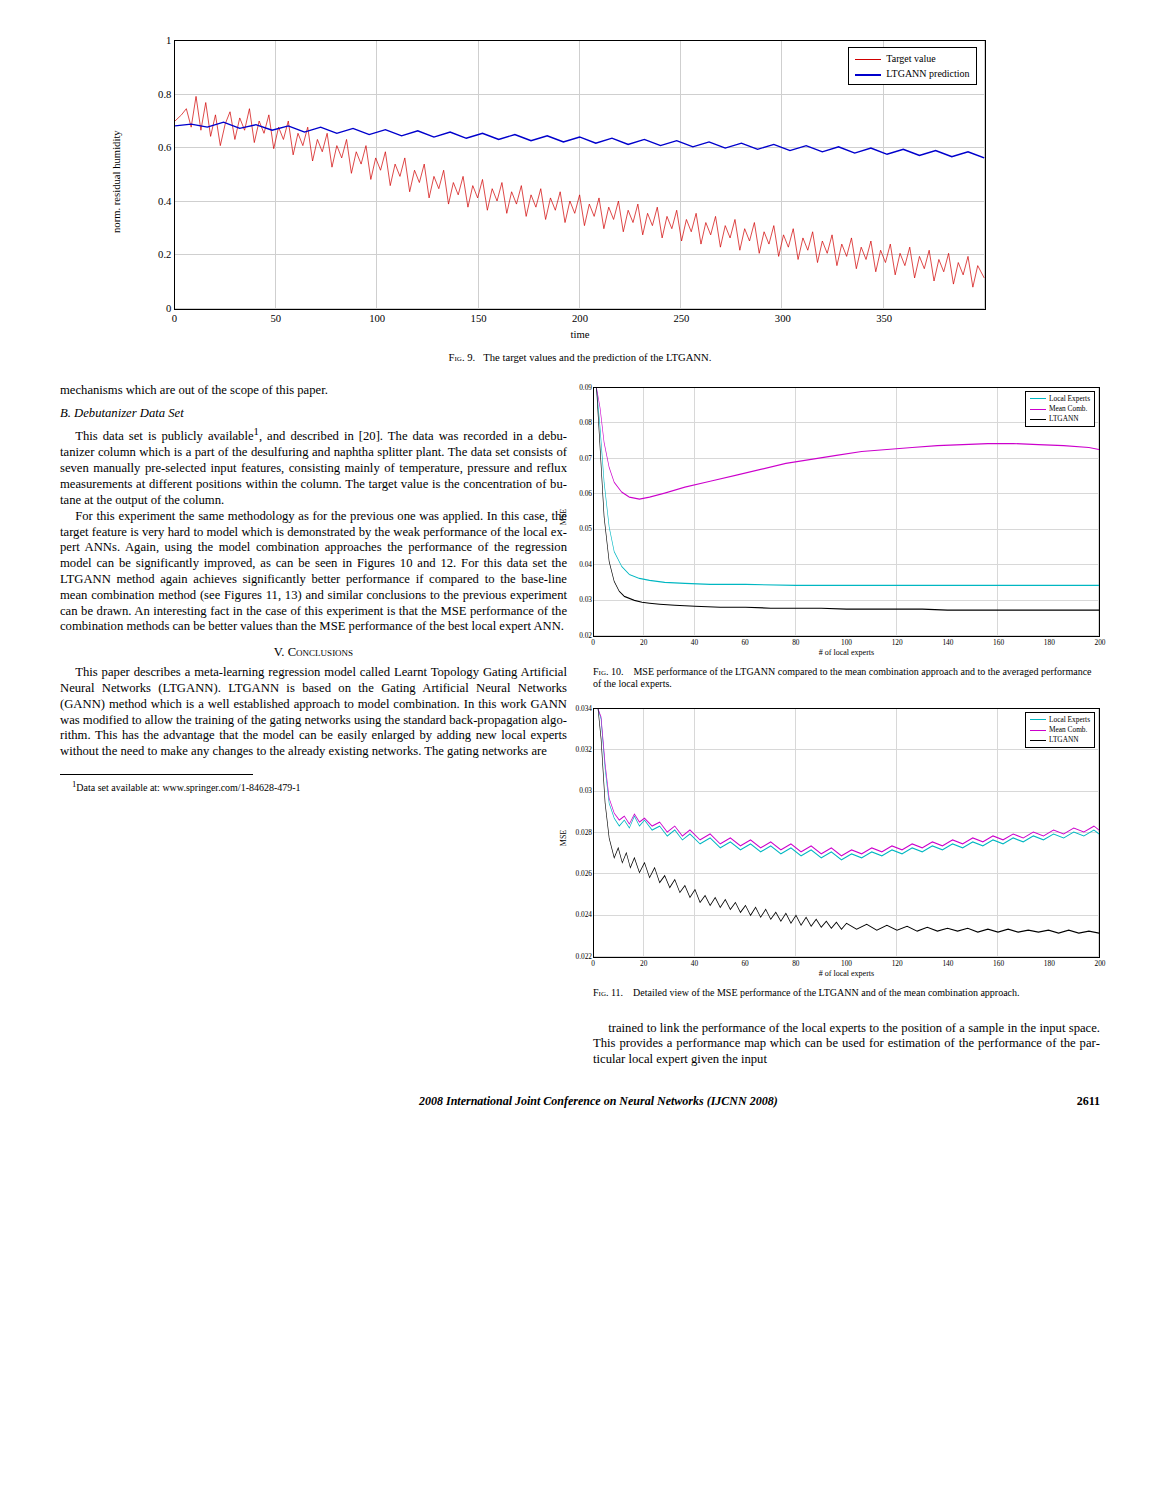norm. residual humidity
1 0.8 0.6 0.4 0.2 0
Target value
LTGANN prediction
0 50 100 150 200 250 300 350
time
Fig. 9. The target values and the prediction of the LTGANN.
mechanisms which are out of the scope of this paper.
B. Debutanizer Data Set
This data set is publicly available1, and described in [20]. The data was recorded in a debutanizer column which is a part of the desulfuring and naphtha splitter plant. The data set consists of seven manually pre-selected input features, consisting mainly of temperature, pressure and reflux measurements at different positions within the column. The target value is the concentration of butane at the output of the column.
For this experiment the same methodology as for the previous one was applied. In this case, the target feature is very hard to model which is demonstrated by the weak performance of the local expert ANNs. Again, using the model combination approaches the performance of the regression model can be significantly improved, as can be seen in Figures 10 and 12. For this data set the LTGANN method again achieves significantly better performance if compared to the base-line mean combination method (see Figures 11, 13) and similar conclusions to the previous experiment can be drawn. An interesting fact in the case of this experiment is that the MSE performance of the combination methods can be better values than the MSE performance of the best local expert ANN.
V. Conclusions
This paper describes a meta-learning regression model called Learnt Topology Gating Artificial Neural Networks (LTGANN). LTGANN is based on the Gating Artificial Neural Networks (GANN) method which is a well established approach to model combination. In this work GANN was modified to allow the training of the gating networks using the standard back-propagation algorithm. This has the advantage that the model can be easily enlarged by adding new local experts without the need to make any changes to the already existing networks. The gating networks are
1Data set available at: www.springer.com/1-84628-479-1
MSE
0.09 0.08 0.07 0.06 0.05 0.04 0.03 0.02
Local Experts
Mean Comb.
LTGANN
0 20 40 60 80 100 120 140 160 180 200
# of local experts
Fig. 10. MSE performance of the LTGANN compared to the mean combination approach and to the averaged performance of the local experts.
MSE
0.034 0.032 0.03 0.028 0.026 0.024 0.022
Local Experts
Mean Comb.
LTGANN
0 20 40 60 80 100 120 140 160 180 200
# of local experts
Fig. 11. Detailed view of the MSE performance of the LTGANN and of the mean combination approach.
trained to link the performance of the local experts to the position of a sample in the input space. This provides a performance map which can be used for estimation of the performance of the particular local expert given the input
2008 International Joint Conference on Neural Networks (IJCNN 2008)
2611